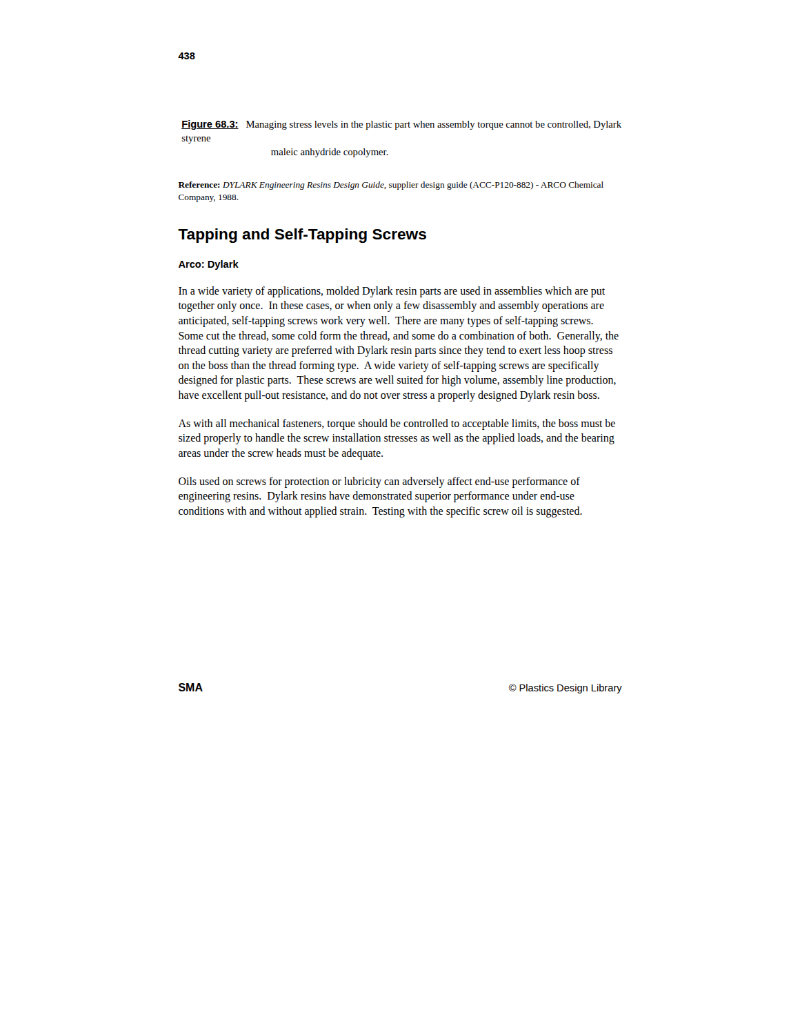438
Figure 68.3: Managing stress levels in the plastic part when assembly torque cannot be controlled, Dylark styrene maleic anhydride copolymer.
Reference: DYLARK Engineering Resins Design Guide, supplier design guide (ACC-P120-882) - ARCO Chemical Company, 1988.
Tapping and Self-Tapping Screws
Arco: Dylark
In a wide variety of applications, molded Dylark resin parts are used in assemblies which are put together only once. In these cases, or when only a few disassembly and assembly operations are anticipated, self-tapping screws work very well. There are many types of self-tapping screws. Some cut the thread, some cold form the thread, and some do a combination of both. Generally, the thread cutting variety are preferred with Dylark resin parts since they tend to exert less hoop stress on the boss than the thread forming type. A wide variety of self-tapping screws are specifically designed for plastic parts. These screws are well suited for high volume, assembly line production, have excellent pull-out resistance, and do not over stress a properly designed Dylark resin boss.
As with all mechanical fasteners, torque should be controlled to acceptable limits, the boss must be sized properly to handle the screw installation stresses as well as the applied loads, and the bearing areas under the screw heads must be adequate.
Oils used on screws for protection or lubricity can adversely affect end-use performance of engineering resins. Dylark resins have demonstrated superior performance under end-use conditions with and without applied strain. Testing with the specific screw oil is suggested.
SMA © Plastics Design Library